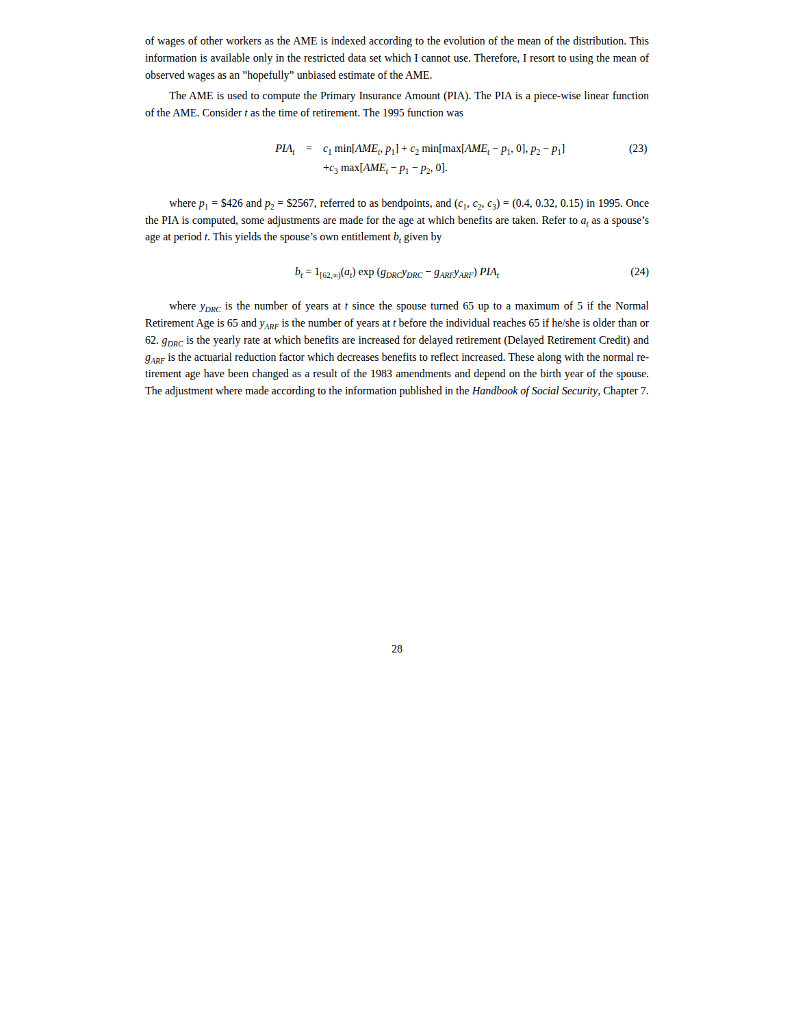of wages of other workers as the AME is indexed according to the evolution of the mean of the distribution. This information is available only in the restricted data set which I cannot use. Therefore, I resort to using the mean of observed wages as an ”hopefully” unbiased estimate of the AME.
The AME is used to compute the Primary Insurance Amount (PIA). The PIA is a piece-wise linear function of the AME. Consider t as the time of retirement. The 1995 function was
| PIA t | = | c 1 min [ AME t , p 1 ] + c 2 min [ max [ AME t − p 1 , 0], p 2 − p 1 ] | (23) |
| | | + c 3 max [ AME t − p 1 − p 2 , 0]. | |
where p1 = $426 and p2 = $2567, referred to as bendpoints, and (c1, c2, c3) = (0.4, 0.32, 0.15) in 1995. Once the PIA is computed, some adjustments are made for the age at which benefits are taken. Refer to at as a spouse’s age at period t. This yields the spouse’s own entitlement bt given by
bt = 1[62,∞)(at) exp (gDRCyDRC − gARFyARF) PIAt (24)
where yDRC is the number of years at t since the spouse turned 65 up to a maximum of 5 if the Normal Retirement Age is 65 and yARF is the number of years at t before the individual reaches 65 if he/she is older than or 62. gDRC is the yearly rate at which benefits are increased for delayed retirement (Delayed Retirement Credit) and gARF is the actuarial reduction factor which decreases benefits to reflect increased. These along with the normal retirement age have been changed as a result of the 1983 amendments and depend on the birth year of the spouse. The adjustment where made according to the information published in the Handbook of Social Security, Chapter 7.
28